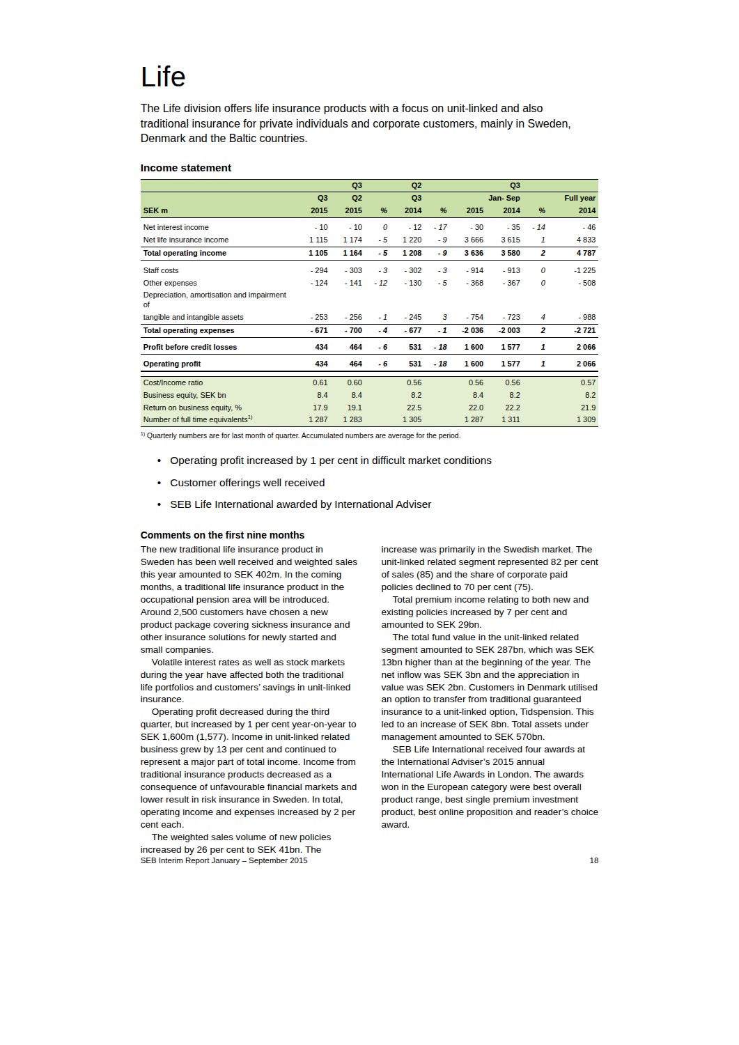Life
The Life division offers life insurance products with a focus on unit-linked and also traditional insurance for private individuals and corporate customers, mainly in Sweden, Denmark and the Baltic countries.
Income statement
| | Q3 | | Q2 | | Q3 | | |
| --- | --- | --- | --- | --- | --- | --- | --- |
| | Q3 | Q2 | | Q3 | | Jan- Sep | | Full year |
| --- | --- | --- | --- | --- | --- | --- | --- | --- |
| SEK m | 2015 | 2015 | % | 2014 | % | 2015 | 2014 | % | 2014 |
| Net interest income | - 10 | - 10 | 0 | - 12 | - 17 | - 30 | - 35 | - 14 | - 46 |
| Net life insurance income | 1 115 | 1 174 | - 5 | 1 220 | - 9 | 3 666 | 3 615 | 1 | 4 833 |
| Total operating income | 1 105 | 1 164 | - 5 | 1 208 | - 9 | 3 636 | 3 580 | 2 | 4 787 |
| Staff costs | - 294 | - 303 | - 3 | - 302 | - 3 | - 914 | - 913 | 0 | -1 225 |
| Other expenses | - 124 | - 141 | - 12 | - 130 | - 5 | - 368 | - 367 | 0 | - 508 |
| Depreciation, amortisation and impairment of | | | | | | | | | |
| tangible and intangible assets | - 253 | - 256 | - 1 | - 245 | 3 | - 754 | - 723 | 4 | - 988 |
| Total operating expenses | - 671 | - 700 | - 4 | - 677 | - 1 | -2 036 | -2 003 | 2 | -2 721 |
| Profit before credit losses | 434 | 464 | - 6 | 531 | - 18 | 1 600 | 1 577 | 1 | 2 066 |
| Operating profit | 434 | 464 | - 6 | 531 | - 18 | 1 600 | 1 577 | 1 | 2 066 |
| Cost/Income ratio | 0.61 | 0.60 | | 0.56 | | 0.56 | 0.56 | | 0.57 |
| Business equity, SEK bn | 8.4 | 8.4 | | 8.2 | | 8.4 | 8.2 | | 8.2 |
| Return on business equity, % | 17.9 | 19.1 | | 22.5 | | 22.0 | 22.2 | | 21.9 |
| Number of full time equivalents 1) | 1 287 | 1 283 | | 1 305 | | 1 287 | 1 311 | | 1 309 |
1) Quarterly numbers are for last month of quarter. Accumulated numbers are average for the period.
Operating profit increased by 1 per cent in difficult market conditions
Customer offerings well received
SEB Life International awarded by International Adviser
Comments on the first nine months
The new traditional life insurance product in Sweden has been well received and weighted sales this year amounted to SEK 402m. In the coming months, a traditional life insurance product in the occupational pension area will be introduced. Around 2,500 customers have chosen a new product package covering sickness insurance and other insurance solutions for newly started and small companies.
Volatile interest rates as well as stock markets during the year have affected both the traditional life portfolios and customers’ savings in unit-linked insurance.
Operating profit decreased during the third quarter, but increased by 1 per cent year-on-year to SEK 1,600m (1,577). Income in unit-linked related business grew by 13 per cent and continued to represent a major part of total income. Income from traditional insurance products decreased as a consequence of unfavourable financial markets and lower result in risk insurance in Sweden. In total, operating income and expenses increased by 2 per cent each.
The weighted sales volume of new policies increased by 26 per cent to SEK 41bn. The increase was primarily in the Swedish market. The unit-linked related segment represented 82 per cent of sales (85) and the share of corporate paid policies declined to 70 per cent (75).
Total premium income relating to both new and existing policies increased by 7 per cent and amounted to SEK 29bn.
The total fund value in the unit-linked related segment amounted to SEK 287bn, which was SEK 13bn higher than at the beginning of the year. The net inflow was SEK 3bn and the appreciation in value was SEK 2bn. Customers in Denmark utilised an option to transfer from traditional guaranteed insurance to a unit-linked option, Tidspension. This led to an increase of SEK 8bn. Total assets under management amounted to SEK 570bn.
SEB Life International received four awards at the International Adviser’s 2015 annual International Life Awards in London. The awards won in the European category were best overall product range, best single premium investment product, best online proposition and reader’s choice award.
SEB Interim Report January – September 2015 18